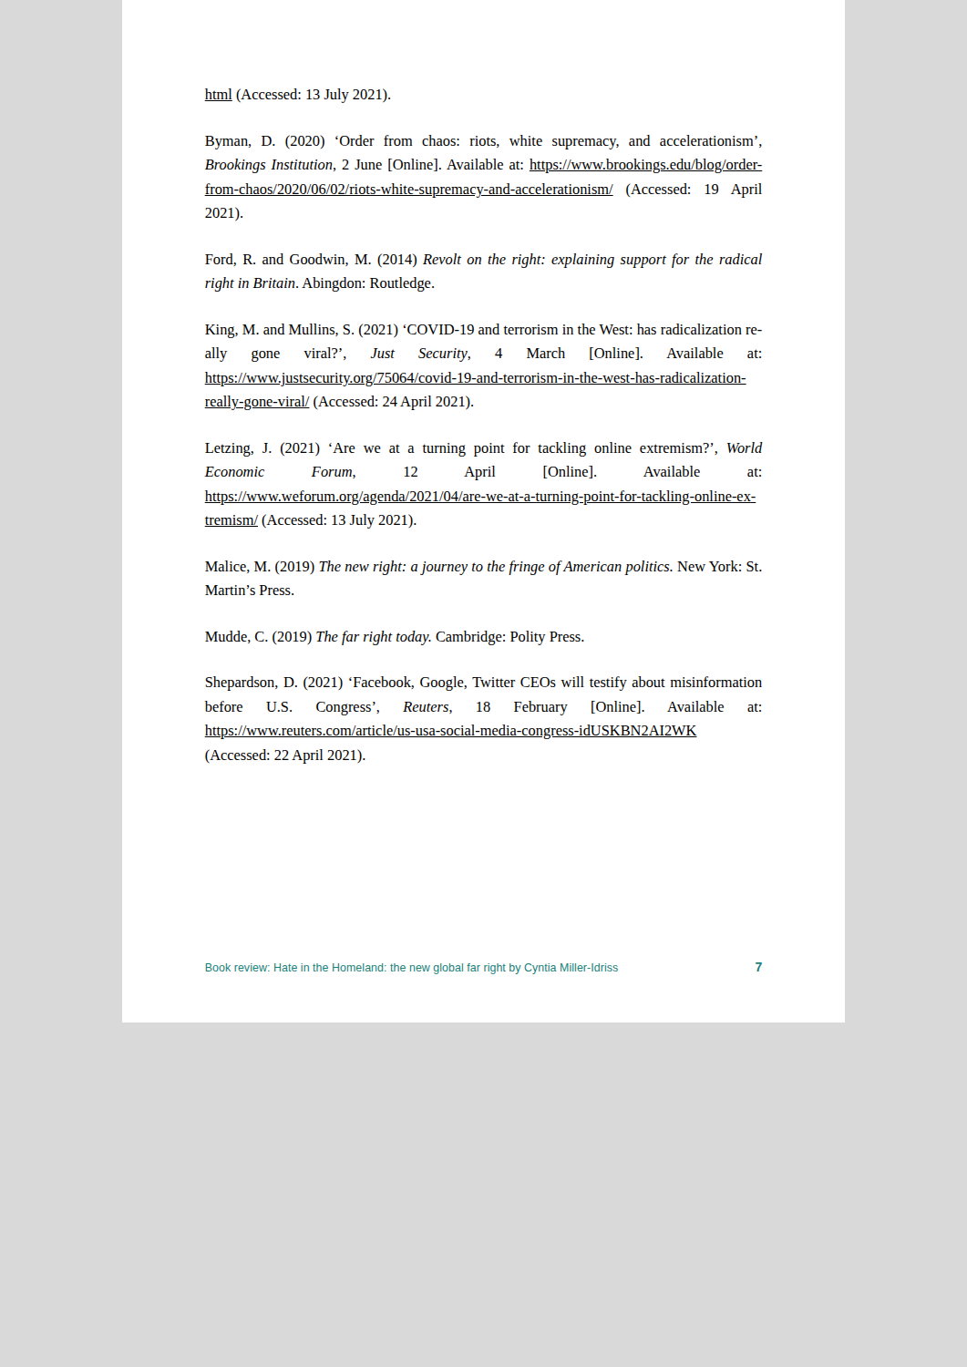html (Accessed: 13 July 2021).
Byman, D. (2020) ‘Order from chaos: riots, white supremacy, and accelerationism’, Brookings Institution, 2 June [Online]. Available at: https://www.brookings.edu/blog/order-from-chaos/2020/06/02/riots-white-supremacy-and-accelerationism/ (Accessed: 19 April 2021).
Ford, R. and Goodwin, M. (2014) Revolt on the right: explaining support for the radical right in Britain. Abingdon: Routledge.
King, M. and Mullins, S. (2021) ‘COVID-19 and terrorism in the West: has radicalization really gone viral?’, Just Security, 4 March [Online]. Available at: https://www.justsecurity.org/75064/covid-19-and-terrorism-in-the-west-has-radicalization-really-gone-viral/ (Accessed: 24 April 2021).
Letzing, J. (2021) ‘Are we at a turning point for tackling online extremism?’, World Economic Forum, 12 April [Online]. Available at: https://www.weforum.org/agenda/2021/04/are-we-at-a-turning-point-for-tackling-online-extremism/ (Accessed: 13 July 2021).
Malice, M. (2019) The new right: a journey to the fringe of American politics. New York: St. Martin’s Press.
Mudde, C. (2019) The far right today. Cambridge: Polity Press.
Shepardson, D. (2021) ‘Facebook, Google, Twitter CEOs will testify about misinformation before U.S. Congress’, Reuters, 18 February [Online]. Available at: https://www.reuters.com/article/us-usa-social-media-congress-idUSKBN2AI2WK (Accessed: 22 April 2021).
Book review: Hate in the Homeland: the new global far right by Cyntia Miller-Idriss
7